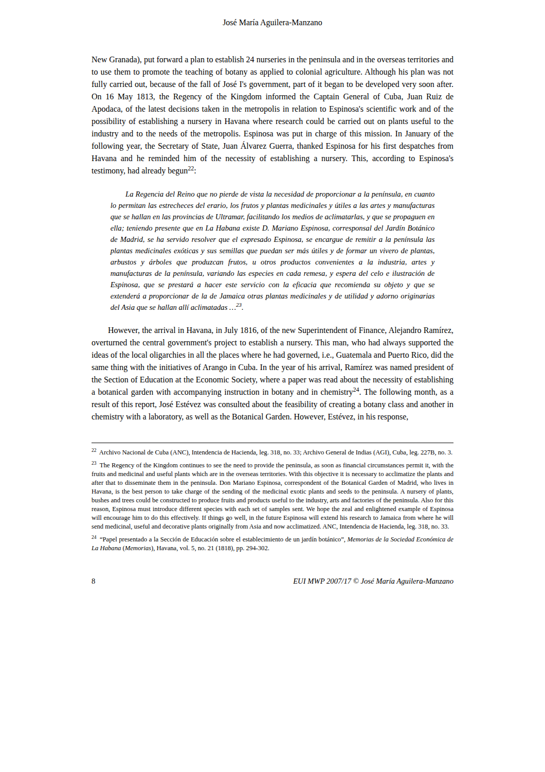José María Aguilera-Manzano
New Granada), put forward a plan to establish 24 nurseries in the peninsula and in the overseas territories and to use them to promote the teaching of botany as applied to colonial agriculture. Although his plan was not fully carried out, because of the fall of José I's government, part of it began to be developed very soon after. On 16 May 1813, the Regency of the Kingdom informed the Captain General of Cuba, Juan Ruiz de Apodaca, of the latest decisions taken in the metropolis in relation to Espinosa's scientific work and of the possibility of establishing a nursery in Havana where research could be carried out on plants useful to the industry and to the needs of the metropolis. Espinosa was put in charge of this mission. In January of the following year, the Secretary of State, Juan Álvarez Guerra, thanked Espinosa for his first despatches from Havana and he reminded him of the necessity of establishing a nursery. This, according to Espinosa's testimony, had already begun22:
La Regencia del Reino que no pierde de vista la necesidad de proporcionar a la península, en cuanto lo permitan las estrecheces del erario, los frutos y plantas medicinales y útiles a las artes y manufacturas que se hallan en las provincias de Ultramar, facilitando los medios de aclimatarlas, y que se propaguen en ella; teniendo presente que en La Habana existe D. Mariano Espinosa, corresponsal del Jardín Botánico de Madrid, se ha servido resolver que el expresado Espinosa, se encargue de remitir a la península las plantas medicinales exóticas y sus semillas que puedan ser más útiles y de formar un vivero de plantas, arbustos y árboles que produzcan frutos, u otros productos convenientes a la industria, artes y manufacturas de la península, variando las especies en cada remesa, y espera del celo e ilustración de Espinosa, que se prestará a hacer este servicio con la eficacia que recomienda su objeto y que se extenderá a proporcionar de la de Jamaica otras plantas medicinales y de utilidad y adorno originarias del Asia que se hallan allí aclimatadas …23.
However, the arrival in Havana, in July 1816, of the new Superintendent of Finance, Alejandro Ramírez, overturned the central government's project to establish a nursery. This man, who had always supported the ideas of the local oligarchies in all the places where he had governed, i.e., Guatemala and Puerto Rico, did the same thing with the initiatives of Arango in Cuba. In the year of his arrival, Ramírez was named president of the Section of Education at the Economic Society, where a paper was read about the necessity of establishing a botanical garden with accompanying instruction in botany and in chemistry24. The following month, as a result of this report, José Estévez was consulted about the feasibility of creating a botany class and another in chemistry with a laboratory, as well as the Botanical Garden. However, Estévez, in his response,
22 Archivo Nacional de Cuba (ANC), Intendencia de Hacienda, leg. 318, no. 33; Archivo General de Indias (AGI), Cuba, leg. 227B, no. 3.
23 The Regency of the Kingdom continues to see the need to provide the peninsula, as soon as financial circumstances permit it, with the fruits and medicinal and useful plants which are in the overseas territories. With this objective it is necessary to acclimatize the plants and after that to disseminate them in the peninsula. Don Mariano Espinosa, correspondent of the Botanical Garden of Madrid, who lives in Havana, is the best person to take charge of the sending of the medicinal exotic plants and seeds to the peninsula. A nursery of plants, bushes and trees could be constructed to produce fruits and products useful to the industry, arts and factories of the peninsula. Also for this reason, Espinosa must introduce different species with each set of samples sent. We hope the zeal and enlightened example of Espinosa will encourage him to do this effectively. If things go well, in the future Espinosa will extend his research to Jamaica from where he will send medicinal, useful and decorative plants originally from Asia and now acclimatized. ANC, Intendencia de Hacienda, leg. 318, no. 33.
24 “Papel presentado a la Sección de Educación sobre el establecimiento de un jardín botánico”, Memorias de la Sociedad Económica de La Habana (Memorias), Havana, vol. 5, no. 21 (1818), pp. 294-302.
8 EUI MWP 2007/17 © José María Aguilera-Manzano